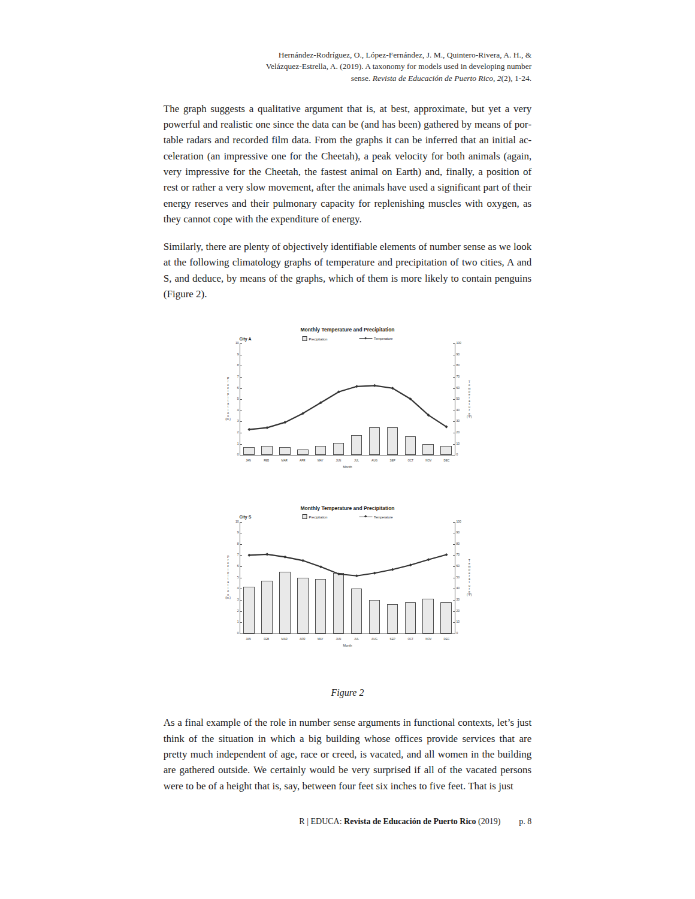Hernández-Rodríguez, O., López-Fernández, J. M., Quintero-Rivera, A. H., &
Velázquez-Estrella, A. (2019). A taxonomy for models used in developing number
sense. Revista de Educación de Puerto Rico, 2(2), 1-24.
The graph suggests a qualitative argument that is, at best, approximate, but yet a very powerful and realistic one since the data can be (and has been) gathered by means of portable radars and recorded film data. From the graphs it can be inferred that an initial acceleration (an impressive one for the Cheetah), a peak velocity for both animals (again, very impressive for the Cheetah, the fastest animal on Earth) and, finally, a position of rest or rather a very slow movement, after the animals have used a significant part of their energy reserves and their pulmonary capacity for replenishing muscles with oxygen, as they cannot cope with the expenditure of energy.
Similarly, there are plenty of objectively identifiable elements of number sense as we look at the following climatology graphs of temperature and precipitation of two cities, A and S, and deduce, by means of the graphs, which of them is more likely to contain penguins (Figure 2).
Monthly Temperature and Precipitation
City A
Precipitation Temperature
10
9
8
7
6
5
4
3
2
1
0
100
90
80
70
60
50
40
30
20
10
0
P
r
e
c
i
p
i
t
a
t
i
o
n
(in.)
T
e
m
p
e
r
a
t
u
r
e
(°F)
JAN FEB MAR APR MAY JUN JUL AUG SEP OCT NOV DEC
Month
Monthly Temperature and Precipitation
City S
Precipitation Temperature
10
9
8
7
6
5
4
3
2
1
0
100
90
80
70
60
50
40
30
20
10
0
P
r
e
c
i
p
i
t
a
t
i
o
n
(in.)
T
e
m
p
e
r
a
t
u
r
e
(°F)
JAN FEB MAR APR MAY JUN JUL AUG SEP OCT NOV DEC
Month
Figure 2
As a final example of the role in number sense arguments in functional contexts, let’s just think of the situation in which a big building whose offices provide services that are pretty much independent of age, race or creed, is vacated, and all women in the building are gathered outside. We certainly would be very surprised if all of the vacated persons were to be of a height that is, say, between four feet six inches to five feet. That is just
R | EDUCA: Revista de Educación de Puerto Rico (2019)p. 8